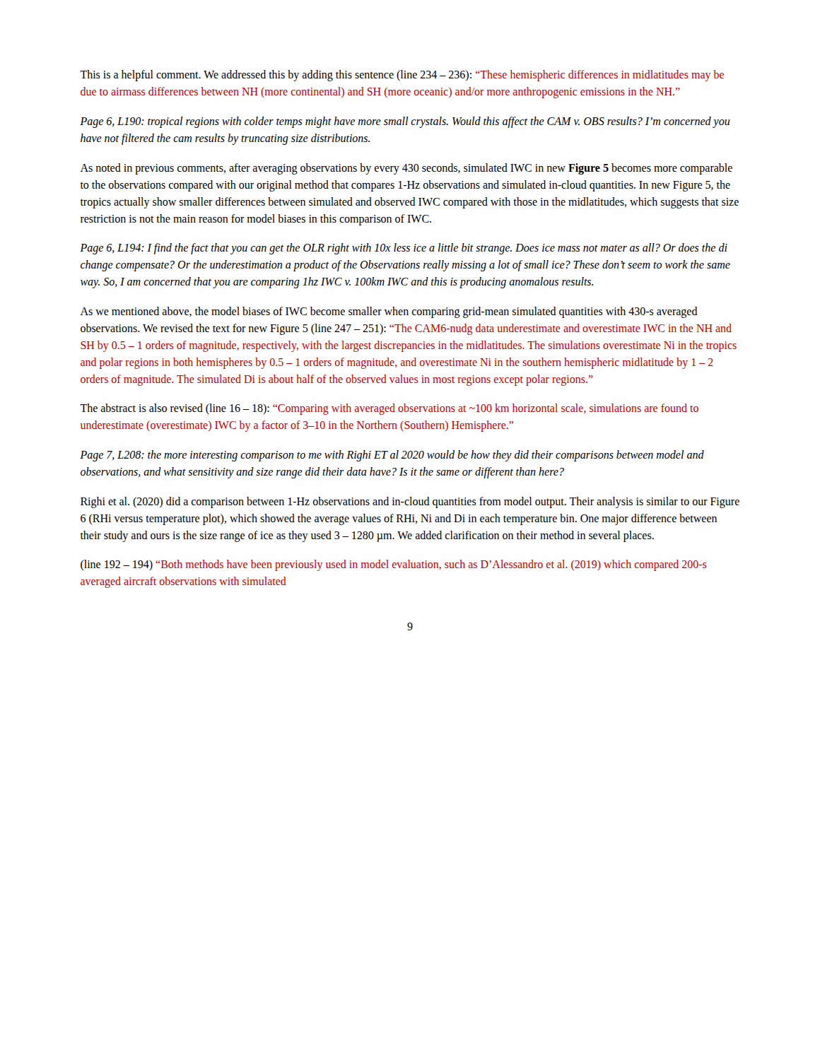This is a helpful comment. We addressed this by adding this sentence (line 234 – 236): “These hemispheric differences in midlatitudes may be due to airmass differences between NH (more continental) and SH (more oceanic) and/or more anthropogenic emissions in the NH.”
Page 6, L190: tropical regions with colder temps might have more small crystals. Would this affect the CAM v. OBS results? I’m concerned you have not filtered the cam results by truncating size distributions.
As noted in previous comments, after averaging observations by every 430 seconds, simulated IWC in new Figure 5 becomes more comparable to the observations compared with our original method that compares 1-Hz observations and simulated in-cloud quantities. In new Figure 5, the tropics actually show smaller differences between simulated and observed IWC compared with those in the midlatitudes, which suggests that size restriction is not the main reason for model biases in this comparison of IWC.
Page 6, L194: I find the fact that you can get the OLR right with 10x less ice a little bit strange. Does ice mass not mater as all? Or does the di change compensate? Or the underestimation a product of the Observations really missing a lot of small ice? These don’t seem to work the same way. So, I am concerned that you are comparing 1hz IWC v. 100km IWC and this is producing anomalous results.
As we mentioned above, the model biases of IWC become smaller when comparing grid-mean simulated quantities with 430-s averaged observations. We revised the text for new Figure 5 (line 247 – 251): “The CAM6-nudg data underestimate and overestimate IWC in the NH and SH by 0.5 – 1 orders of magnitude, respectively, with the largest discrepancies in the midlatitudes. The simulations overestimate Ni in the tropics and polar regions in both hemispheres by 0.5 – 1 orders of magnitude, and overestimate Ni in the southern hemispheric midlatitude by 1 – 2 orders of magnitude. The simulated Di is about half of the observed values in most regions except polar regions.”
The abstract is also revised (line 16 – 18): “Comparing with averaged observations at ~100 km horizontal scale, simulations are found to underestimate (overestimate) IWC by a factor of 3–10 in the Northern (Southern) Hemisphere.”
Page 7, L208: the more interesting comparison to me with Righi ET al 2020 would be how they did their comparisons between model and observations, and what sensitivity and size range did their data have? Is it the same or different than here?
Righi et al. (2020) did a comparison between 1-Hz observations and in-cloud quantities from model output. Their analysis is similar to our Figure 6 (RHi versus temperature plot), which showed the average values of RHi, Ni and Di in each temperature bin. One major difference between their study and ours is the size range of ice as they used 3 – 1280 µm. We added clarification on their method in several places.
(line 192 – 194) “Both methods have been previously used in model evaluation, such as D’Alessandro et al. (2019) which compared 200-s averaged aircraft observations with simulated
9